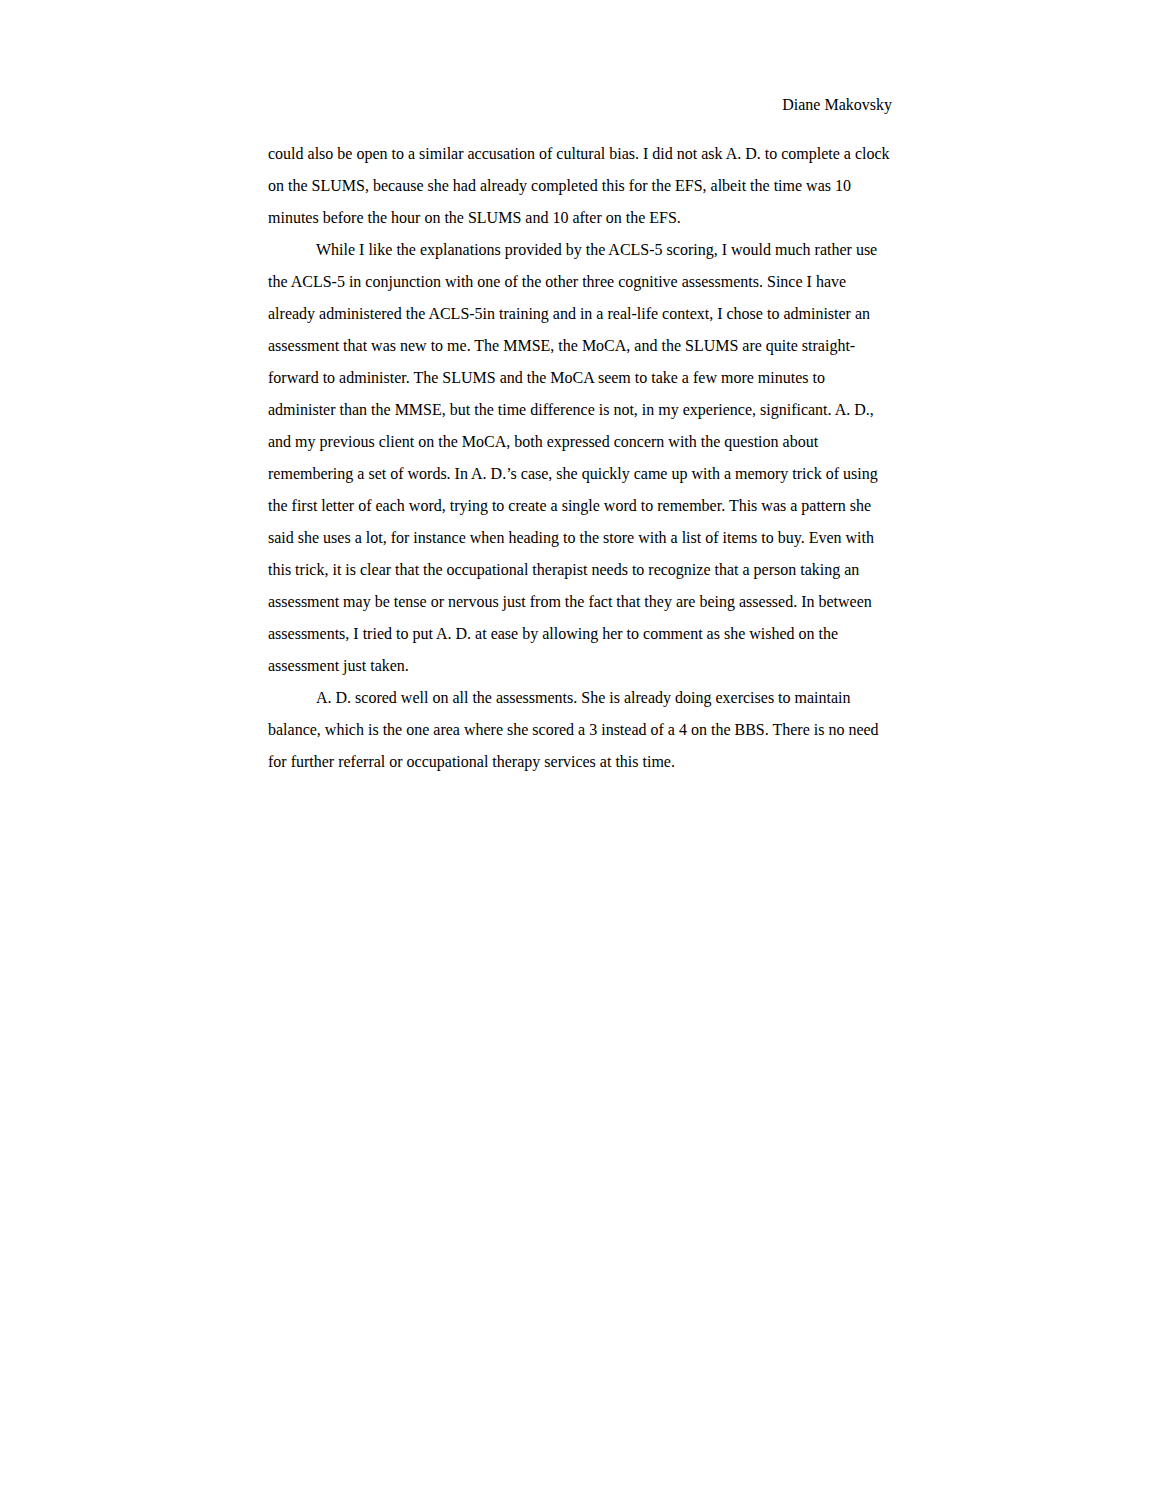Diane Makovsky
could also be open to a similar accusation of cultural bias. I did not ask A. D. to complete a clock on the SLUMS, because she had already completed this for the EFS, albeit the time was 10 minutes before the hour on the SLUMS and 10 after on the EFS.
While I like the explanations provided by the ACLS-5 scoring, I would much rather use the ACLS-5 in conjunction with one of the other three cognitive assessments. Since I have already administered the ACLS-5in training and in a real-life context, I chose to administer an assessment that was new to me. The MMSE, the MoCA, and the SLUMS are quite straight-forward to administer. The SLUMS and the MoCA seem to take a few more minutes to administer than the MMSE, but the time difference is not, in my experience, significant. A. D., and my previous client on the MoCA, both expressed concern with the question about remembering a set of words. In A. D.’s case, she quickly came up with a memory trick of using the first letter of each word, trying to create a single word to remember. This was a pattern she said she uses a lot, for instance when heading to the store with a list of items to buy. Even with this trick, it is clear that the occupational therapist needs to recognize that a person taking an assessment may be tense or nervous just from the fact that they are being assessed. In between assessments, I tried to put A. D. at ease by allowing her to comment as she wished on the assessment just taken.
A. D. scored well on all the assessments. She is already doing exercises to maintain balance, which is the one area where she scored a 3 instead of a 4 on the BBS. There is no need for further referral or occupational therapy services at this time.